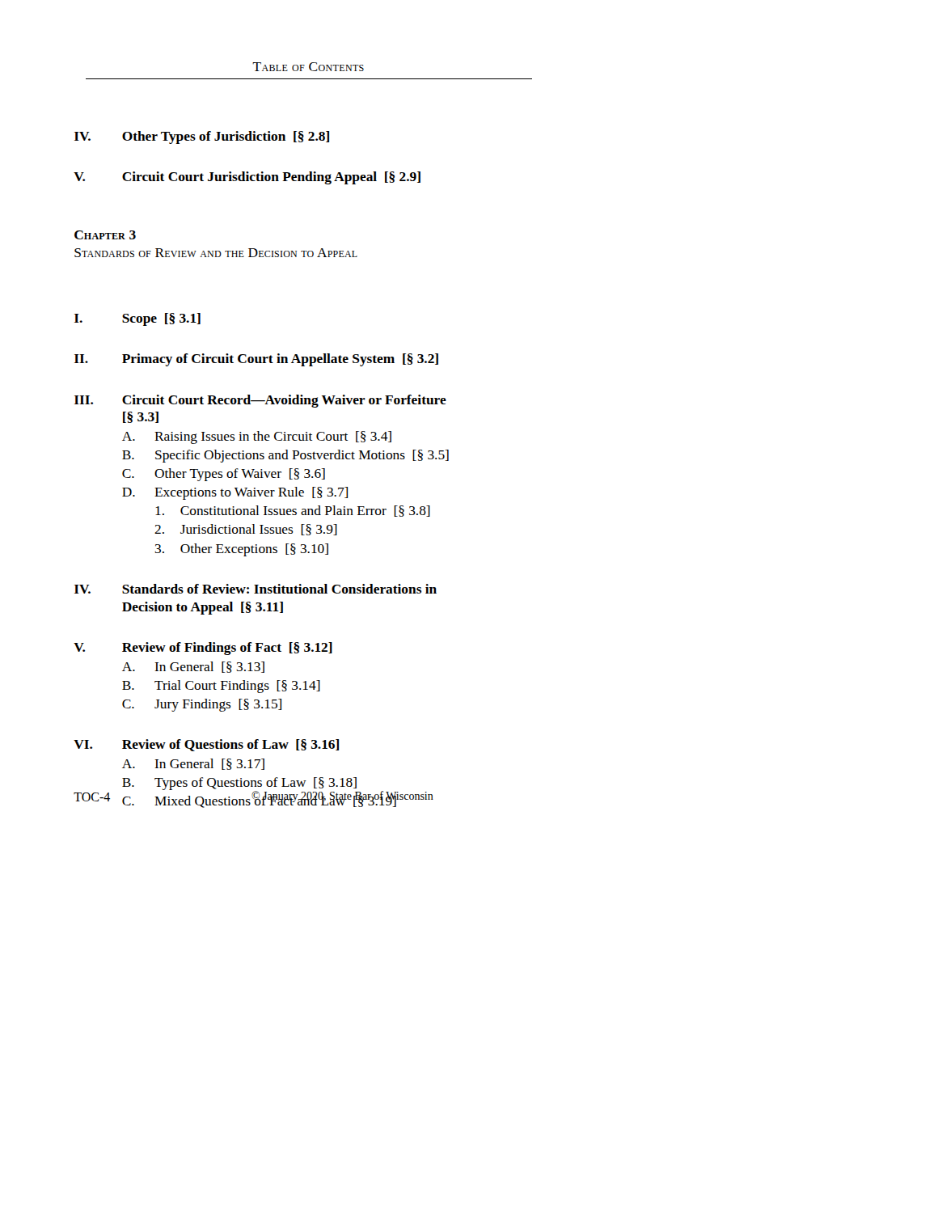Table of Contents
IV.
Other Types of Jurisdiction [§ 2.8]
V.
Circuit Court Jurisdiction Pending Appeal [§ 2.9]
Chapter 3
Standards of Review and the Decision to Appeal
I.
Scope [§ 3.1]
II.
Primacy of Circuit Court in Appellate System [§ 3.2]
III.
Circuit Court Record—Avoiding Waiver or Forfeiture
[§ 3.3]
A. Raising Issues in the Circuit Court [§ 3.4]
B. Specific Objections and Postverdict Motions [§ 3.5]
C. Other Types of Waiver [§ 3.6]
D. Exceptions to Waiver Rule [§ 3.7]
1. Constitutional Issues and Plain Error [§ 3.8]
2. Jurisdictional Issues [§ 3.9]
3. Other Exceptions [§ 3.10]
IV.
Standards of Review: Institutional Considerations in
Decision to Appeal [§ 3.11]
V.
Review of Findings of Fact [§ 3.12]
A. In General [§ 3.13]
B. Trial Court Findings [§ 3.14]
C. Jury Findings [§ 3.15]
VI.
Review of Questions of Law [§ 3.16]
A. In General [§ 3.17]
B. Types of Questions of Law [§ 3.18]
C. Mixed Questions of Fact and Law [§ 3.19]
TOC-4
© January 2020, State Bar of Wisconsin